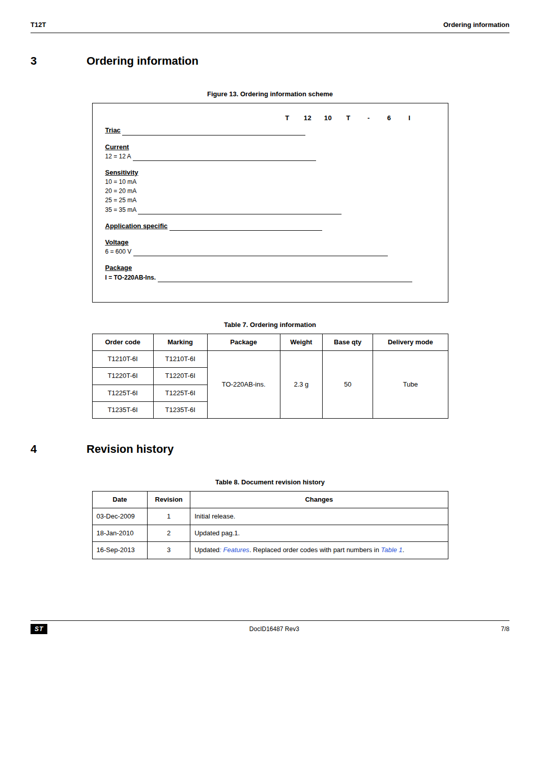T12T
Ordering information
3 Ordering information
Figure 13. Ordering information scheme
T 1210 T-6 I
Triac
Current
12 = 12 A
Sensitivity
10 = 10 mA
20 = 20 mA
25 = 25 mA
35 = 35 mA
Application specific
Voltage
6 = 600 V
Package
I = TO-220AB-Ins.
Table 7. Ordering information
| Order code | Marking | Package | Weight | Base qty | Delivery mode |
| --- | --- | --- | --- | --- | --- |
| T1210T-6I | T1210T-6I | TO-220AB-ins. | 2.3 g | 50 | Tube |
| T1220T-6I | T1220T-6I |
| T1225T-6I | T1225T-6I |
| T1235T-6I | T1235T-6I |
4 Revision history
Table 8. Document revision history
| Date | Revision | Changes |
| --- | --- | --- |
| 03-Dec-2009 | 1 | Initial release. |
| 18-Jan-2010 | 2 | Updated pag.1. |
| 16-Sep-2013 | 3 | Updated : Features . Replaced order codes with part numbers in Table 1 . |
ST
DocID16487 Rev3
7/8